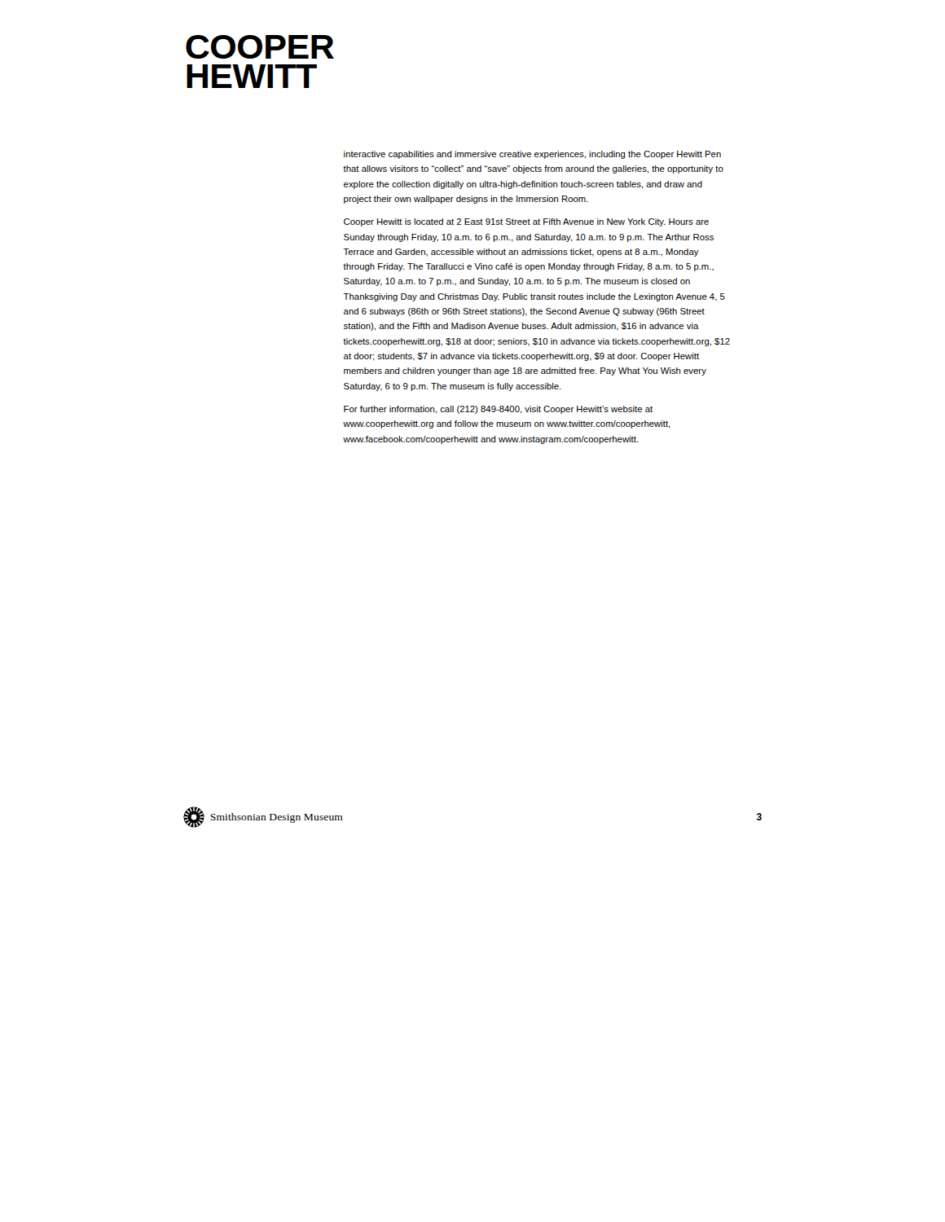Cooper
Hewitt
interactive capabilities and immersive creative experiences, including the Cooper Hewitt Pen that allows visitors to “collect” and “save” objects from around the galleries, the opportunity to explore the collection digitally on ultra-high-definition touch-screen tables, and draw and project their own wallpaper designs in the Immersion Room.
Cooper Hewitt is located at 2 East 91st Street at Fifth Avenue in New York City. Hours are Sunday through Friday, 10 a.m. to 6 p.m., and Saturday, 10 a.m. to 9 p.m. The Arthur Ross Terrace and Garden, accessible without an admissions ticket, opens at 8 a.m., Monday through Friday. The Tarallucci e Vino café is open Monday through Friday, 8 a.m. to 5 p.m., Saturday, 10 a.m. to 7 p.m., and Sunday, 10 a.m. to 5 p.m. The museum is closed on Thanksgiving Day and Christmas Day. Public transit routes include the Lexington Avenue 4, 5 and 6 subways (86th or 96th Street stations), the Second Avenue Q subway (96th Street station), and the Fifth and Madison Avenue buses. Adult admission, $16 in advance via tickets.cooperhewitt.org, $18 at door; seniors, $10 in advance via tickets.cooperhewitt.org, $12 at door; students, $7 in advance via tickets.cooperhewitt.org, $9 at door. Cooper Hewitt members and children younger than age 18 are admitted free. Pay What You Wish every Saturday, 6 to 9 p.m. The museum is fully accessible.
For further information, call (212) 849-8400, visit Cooper Hewitt’s website at www.cooperhewitt.org and follow the museum on www.twitter.com/cooperhewitt, www.facebook.com/cooperhewitt and www.instagram.com/cooperhewitt.
Smithsonian Design Museum
3